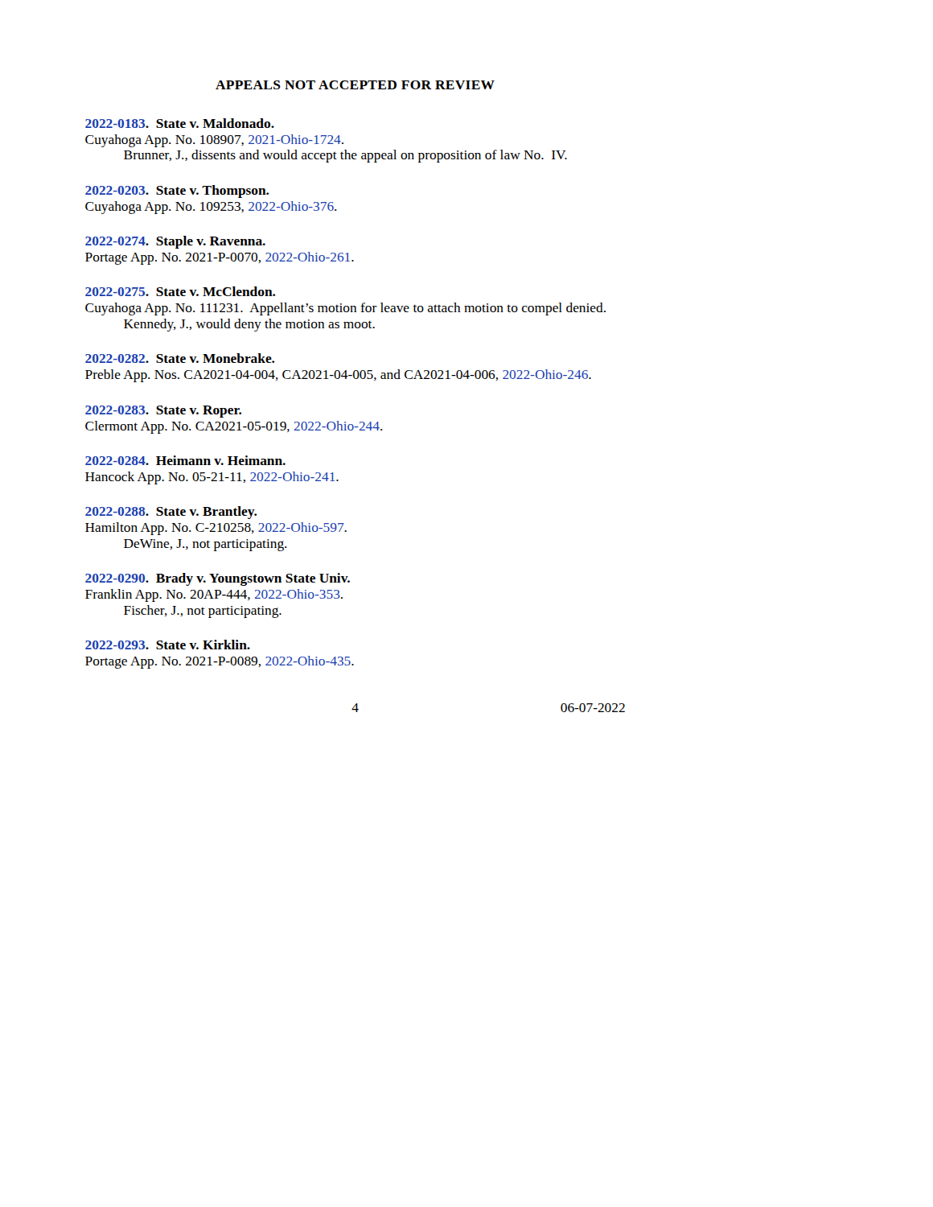APPEALS NOT ACCEPTED FOR REVIEW
2022-0183. State v. Maldonado.
Cuyahoga App. No. 108907, 2021-Ohio-1724.
Brunner, J., dissents and would accept the appeal on proposition of law No. IV.
2022-0203. State v. Thompson.
Cuyahoga App. No. 109253, 2022-Ohio-376.
2022-0274. Staple v. Ravenna.
Portage App. No. 2021-P-0070, 2022-Ohio-261.
2022-0275. State v. McClendon.
Cuyahoga App. No. 111231. Appellant’s motion for leave to attach motion to compel denied.
Kennedy, J., would deny the motion as moot.
2022-0282. State v. Monebrake.
Preble App. Nos. CA2021-04-004, CA2021-04-005, and CA2021-04-006, 2022-Ohio-246.
2022-0283. State v. Roper.
Clermont App. No. CA2021-05-019, 2022-Ohio-244.
2022-0284. Heimann v. Heimann.
Hancock App. No. 05-21-11, 2022-Ohio-241.
2022-0288. State v. Brantley.
Hamilton App. No. C-210258, 2022-Ohio-597.
DeWine, J., not participating.
2022-0290. Brady v. Youngstown State Univ.
Franklin App. No. 20AP-444, 2022-Ohio-353.
Fischer, J., not participating.
2022-0293. State v. Kirklin.
Portage App. No. 2021-P-0089, 2022-Ohio-435.
4
06-07-2022